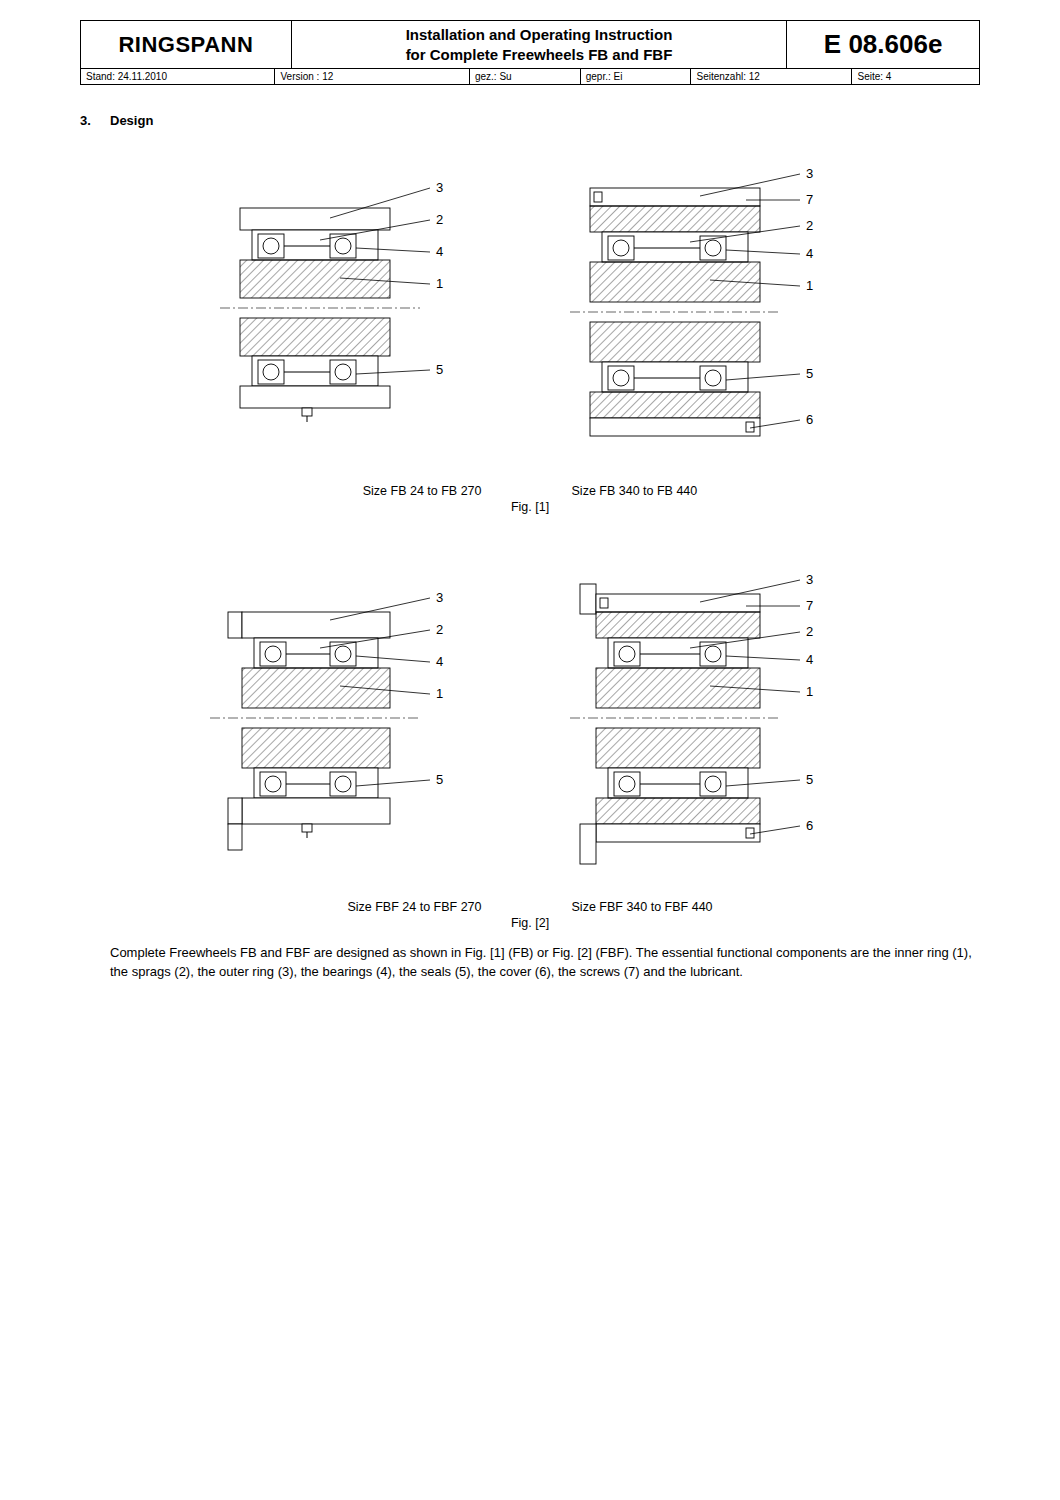| RINGSPANN | Installation and Operating Instruction for Complete Freewheels FB and FBF | E 08.606e |
| Stand: 24.11.2010 | Version : 12 | gez.: Su | gepr.: Ei | Seitenzahl: 12 | Seite: 4 |
3. Design
3 2 4 1 5
3 7 2 4 1 5 6
Size FB 24 to FB 270 Size FB 340 to FB 440
Fig. [1]
3 2 4 1 5
3 7 2 4 1 5 6
Size FBF 24 to FBF 270 Size FBF 340 to FBF 440
Fig. [2]
Complete Freewheels FB and FBF are designed as shown in Fig. [1] (FB) or Fig. [2] (FBF). The essential functional components are the inner ring (1), the sprags (2), the outer ring (3), the bearings (4), the seals (5), the cover (6), the screws (7) and the lubricant.